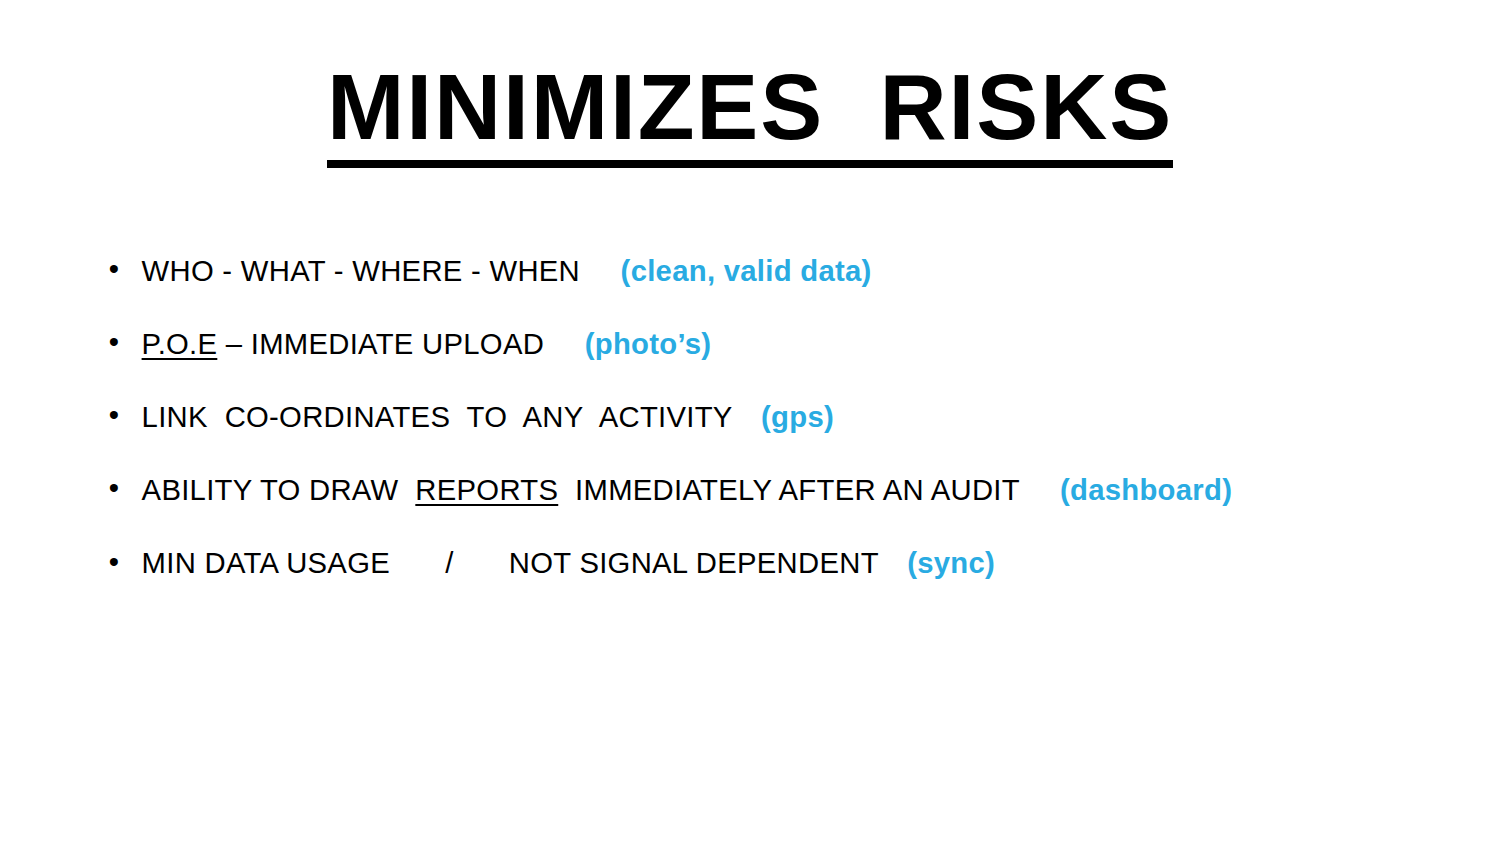MINIMIZES RISKS
WHO - WHAT - WHERE - WHEN (clean, valid data)
P.O.E – IMMEDIATE UPLOAD (photo’s)
LINK CO-ORDINATES TO ANY ACTIVITY (gps)
ABILITY TO DRAW REPORTS IMMEDIATELY AFTER AN AUDIT (dashboard)
MIN DATA USAGE / NOT SIGNAL DEPENDENT (sync)